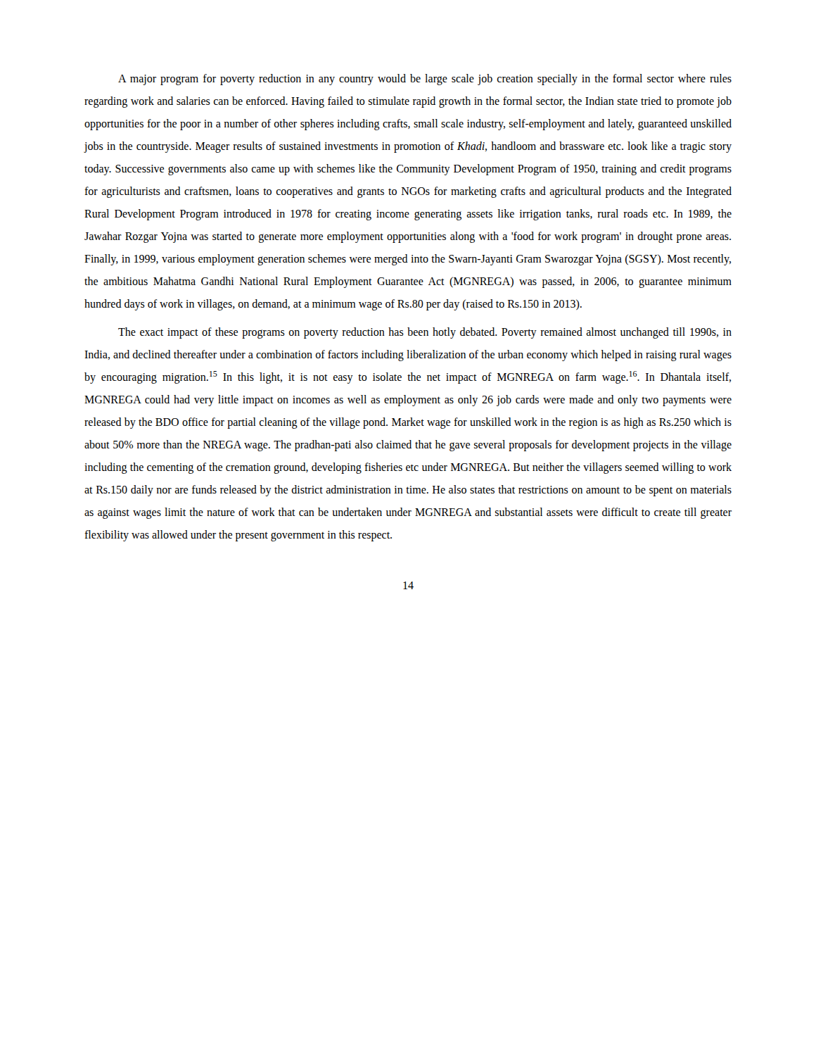A major program for poverty reduction in any country would be large scale job creation specially in the formal sector where rules regarding work and salaries can be enforced. Having failed to stimulate rapid growth in the formal sector, the Indian state tried to promote job opportunities for the poor in a number of other spheres including crafts, small scale industry, self-employment and lately, guaranteed unskilled jobs in the countryside. Meager results of sustained investments in promotion of Khadi, handloom and brassware etc. look like a tragic story today. Successive governments also came up with schemes like the Community Development Program of 1950, training and credit programs for agriculturists and craftsmen, loans to cooperatives and grants to NGOs for marketing crafts and agricultural products and the Integrated Rural Development Program introduced in 1978 for creating income generating assets like irrigation tanks, rural roads etc. In 1989, the Jawahar Rozgar Yojna was started to generate more employment opportunities along with a 'food for work program' in drought prone areas. Finally, in 1999, various employment generation schemes were merged into the Swarn-Jayanti Gram Swarozgar Yojna (SGSY). Most recently, the ambitious Mahatma Gandhi National Rural Employment Guarantee Act (MGNREGA) was passed, in 2006, to guarantee minimum hundred days of work in villages, on demand, at a minimum wage of Rs.80 per day (raised to Rs.150 in 2013).
The exact impact of these programs on poverty reduction has been hotly debated. Poverty remained almost unchanged till 1990s, in India, and declined thereafter under a combination of factors including liberalization of the urban economy which helped in raising rural wages by encouraging migration.15 In this light, it is not easy to isolate the net impact of MGNREGA on farm wage.16. In Dhantala itself, MGNREGA could had very little impact on incomes as well as employment as only 26 job cards were made and only two payments were released by the BDO office for partial cleaning of the village pond. Market wage for unskilled work in the region is as high as Rs.250 which is about 50% more than the NREGA wage. The pradhan-pati also claimed that he gave several proposals for development projects in the village including the cementing of the cremation ground, developing fisheries etc under MGNREGA. But neither the villagers seemed willing to work at Rs.150 daily nor are funds released by the district administration in time. He also states that restrictions on amount to be spent on materials as against wages limit the nature of work that can be undertaken under MGNREGA and substantial assets were difficult to create till greater flexibility was allowed under the present government in this respect.
14